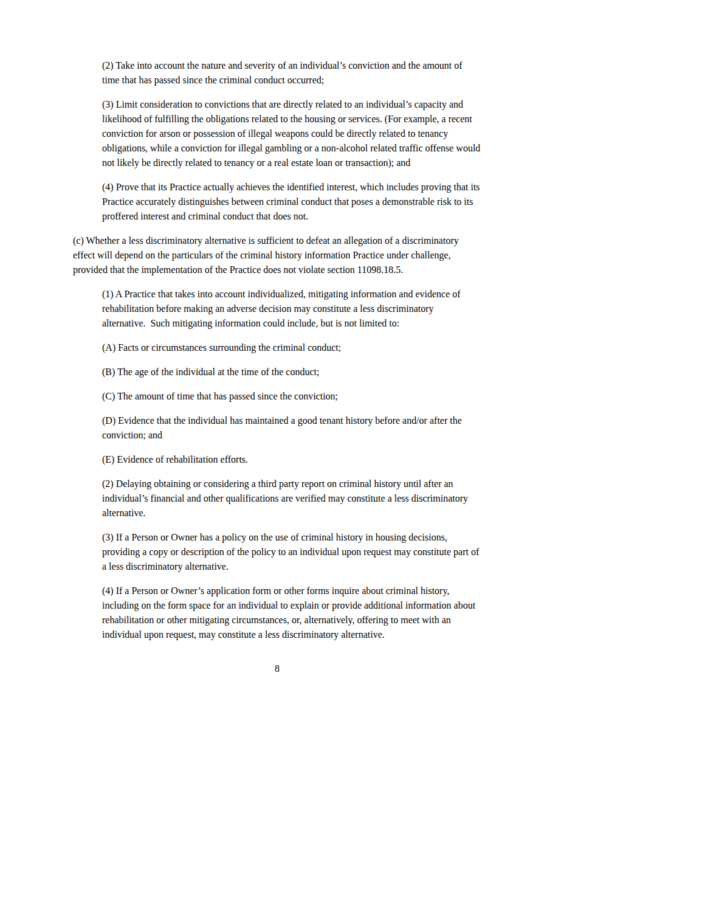(2) Take into account the nature and severity of an individual’s conviction and the amount of time that has passed since the criminal conduct occurred;
(3) Limit consideration to convictions that are directly related to an individual’s capacity and likelihood of fulfilling the obligations related to the housing or services. (For example, a recent conviction for arson or possession of illegal weapons could be directly related to tenancy obligations, while a conviction for illegal gambling or a non-alcohol related traffic offense would not likely be directly related to tenancy or a real estate loan or transaction); and
(4) Prove that its Practice actually achieves the identified interest, which includes proving that its Practice accurately distinguishes between criminal conduct that poses a demonstrable risk to its proffered interest and criminal conduct that does not.
(c) Whether a less discriminatory alternative is sufficient to defeat an allegation of a discriminatory effect will depend on the particulars of the criminal history information Practice under challenge, provided that the implementation of the Practice does not violate section 11098.18.5.
(1) A Practice that takes into account individualized, mitigating information and evidence of rehabilitation before making an adverse decision may constitute a less discriminatory alternative. Such mitigating information could include, but is not limited to:
(A) Facts or circumstances surrounding the criminal conduct;
(B) The age of the individual at the time of the conduct;
(C) The amount of time that has passed since the conviction;
(D) Evidence that the individual has maintained a good tenant history before and/or after the conviction; and
(E) Evidence of rehabilitation efforts.
(2) Delaying obtaining or considering a third party report on criminal history until after an individual’s financial and other qualifications are verified may constitute a less discriminatory alternative.
(3) If a Person or Owner has a policy on the use of criminal history in housing decisions, providing a copy or description of the policy to an individual upon request may constitute part of a less discriminatory alternative.
(4) If a Person or Owner’s application form or other forms inquire about criminal history, including on the form space for an individual to explain or provide additional information about rehabilitation or other mitigating circumstances, or, alternatively, offering to meet with an individual upon request, may constitute a less discriminatory alternative.
8